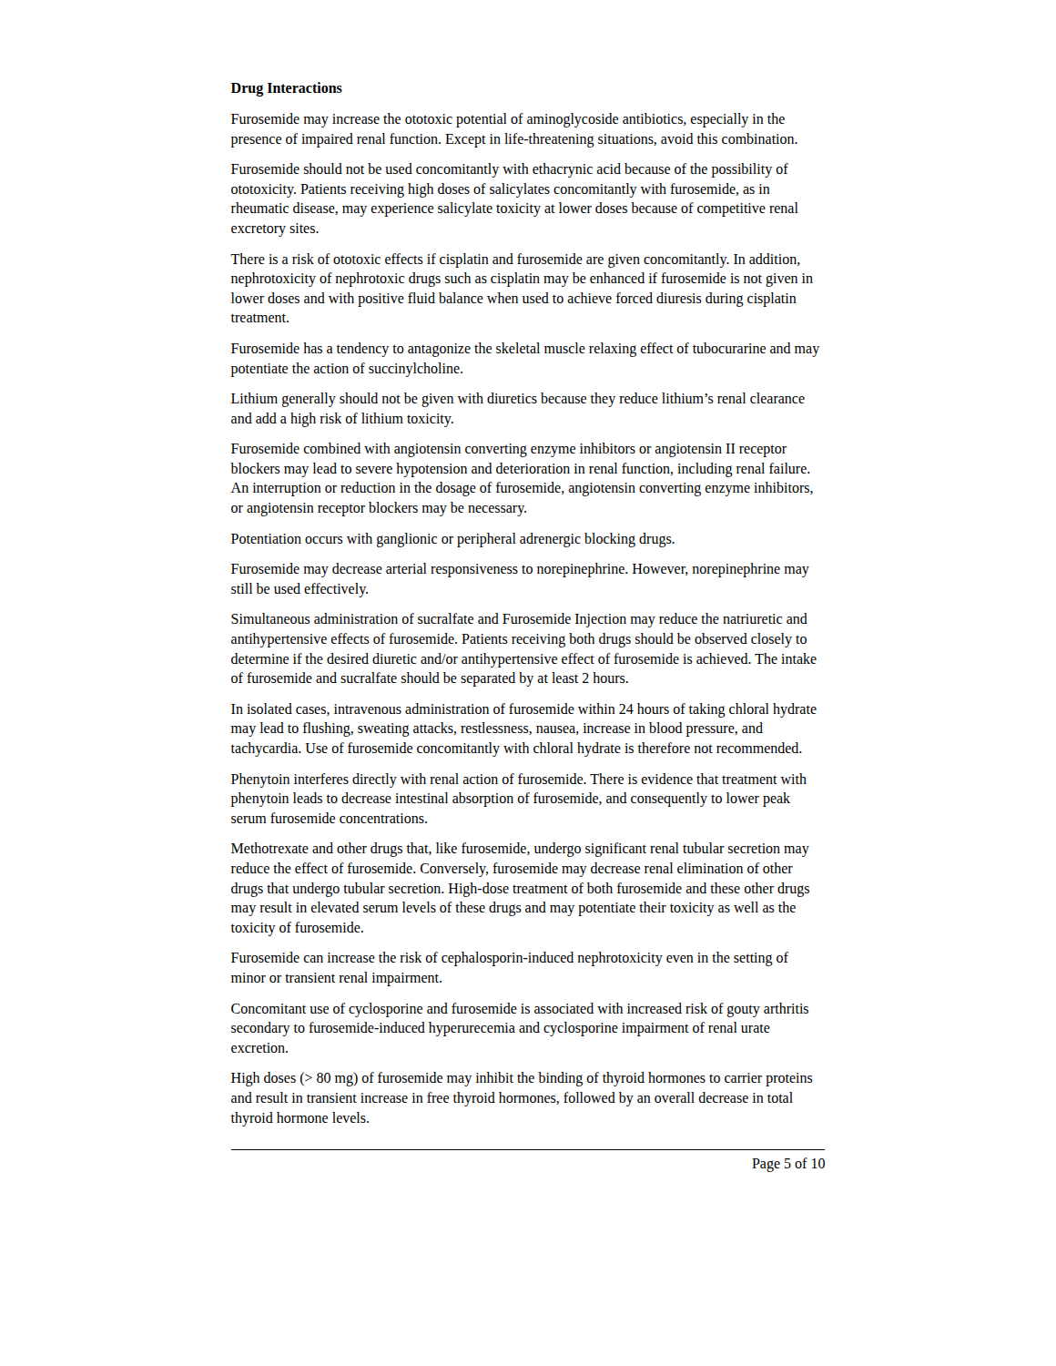Drug Interactions
Furosemide may increase the ototoxic potential of aminoglycoside antibiotics, especially in the presence of impaired renal function. Except in life-threatening situations, avoid this combination.
Furosemide should not be used concomitantly with ethacrynic acid because of the possibility of ototoxicity. Patients receiving high doses of salicylates concomitantly with furosemide, as in rheumatic disease, may experience salicylate toxicity at lower doses because of competitive renal excretory sites.
There is a risk of ototoxic effects if cisplatin and furosemide are given concomitantly. In addition, nephrotoxicity of nephrotoxic drugs such as cisplatin may be enhanced if furosemide is not given in lower doses and with positive fluid balance when used to achieve forced diuresis during cisplatin treatment.
Furosemide has a tendency to antagonize the skeletal muscle relaxing effect of tubocurarine and may potentiate the action of succinylcholine.
Lithium generally should not be given with diuretics because they reduce lithium’s renal clearance and add a high risk of lithium toxicity.
Furosemide combined with angiotensin converting enzyme inhibitors or angiotensin II receptor blockers may lead to severe hypotension and deterioration in renal function, including renal failure. An interruption or reduction in the dosage of furosemide, angiotensin converting enzyme inhibitors, or angiotensin receptor blockers may be necessary.
Potentiation occurs with ganglionic or peripheral adrenergic blocking drugs.
Furosemide may decrease arterial responsiveness to norepinephrine. However, norepinephrine may still be used effectively.
Simultaneous administration of sucralfate and Furosemide Injection may reduce the natriuretic and antihypertensive effects of furosemide. Patients receiving both drugs should be observed closely to determine if the desired diuretic and/or antihypertensive effect of furosemide is achieved. The intake of furosemide and sucralfate should be separated by at least 2 hours.
In isolated cases, intravenous administration of furosemide within 24 hours of taking chloral hydrate may lead to flushing, sweating attacks, restlessness, nausea, increase in blood pressure, and tachycardia. Use of furosemide concomitantly with chloral hydrate is therefore not recommended.
Phenytoin interferes directly with renal action of furosemide. There is evidence that treatment with phenytoin leads to decrease intestinal absorption of furosemide, and consequently to lower peak serum furosemide concentrations.
Methotrexate and other drugs that, like furosemide, undergo significant renal tubular secretion may reduce the effect of furosemide. Conversely, furosemide may decrease renal elimination of other drugs that undergo tubular secretion. High-dose treatment of both furosemide and these other drugs may result in elevated serum levels of these drugs and may potentiate their toxicity as well as the toxicity of furosemide.
Furosemide can increase the risk of cephalosporin-induced nephrotoxicity even in the setting of minor or transient renal impairment.
Concomitant use of cyclosporine and furosemide is associated with increased risk of gouty arthritis secondary to furosemide-induced hyperurecemia and cyclosporine impairment of renal urate excretion.
High doses (> 80 mg) of furosemide may inhibit the binding of thyroid hormones to carrier proteins and result in transient increase in free thyroid hormones, followed by an overall decrease in total thyroid hormone levels.
Page 5 of 10